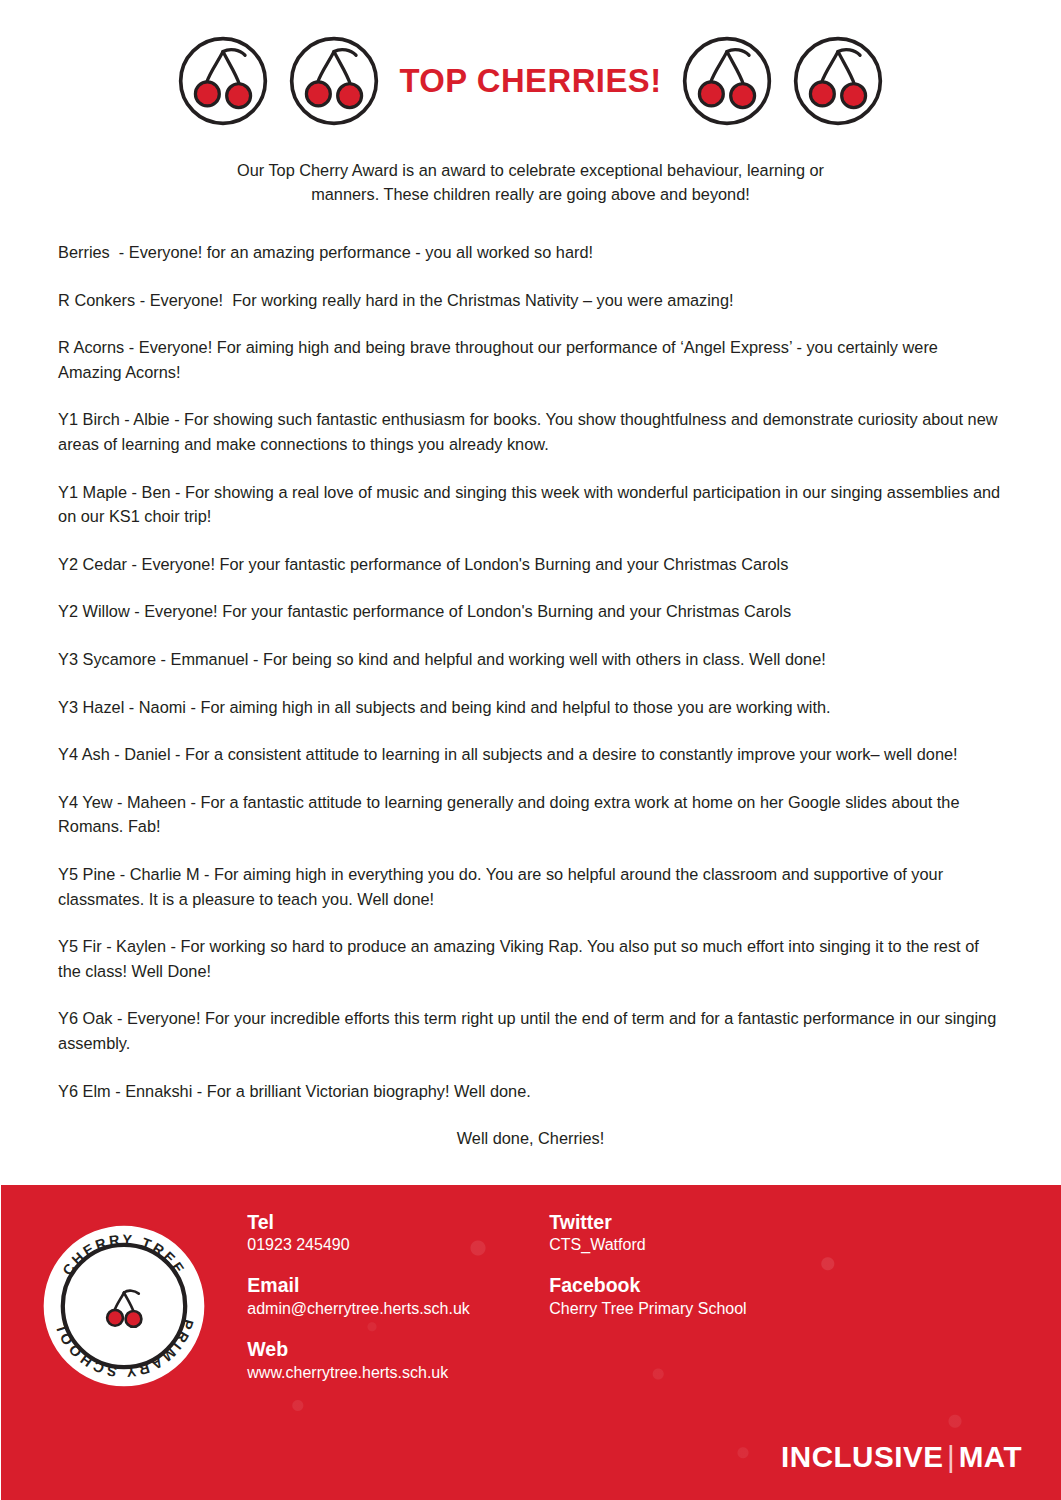TOP CHERRIES!
Our Top Cherry Award is an award to celebrate exceptional behaviour, learning or manners. These children really are going above and beyond!
Berries - Everyone! for an amazing performance - you all worked so hard!
R Conkers - Everyone! For working really hard in the Christmas Nativity – you were amazing!
R Acorns - Everyone! For aiming high and being brave throughout our performance of ‘Angel Express’ - you certainly were Amazing Acorns!
Y1 Birch - Albie - For showing such fantastic enthusiasm for books. You show thoughtfulness and demonstrate curiosity about new areas of learning and make connections to things you already know.
Y1 Maple - Ben - For showing a real love of music and singing this week with wonderful participation in our singing assemblies and on our KS1 choir trip!
Y2 Cedar - Everyone! For your fantastic performance of London's Burning and your Christmas Carols
Y2 Willow - Everyone! For your fantastic performance of London's Burning and your Christmas Carols
Y3 Sycamore - Emmanuel - For being so kind and helpful and working well with others in class. Well done!
Y3 Hazel - Naomi - For aiming high in all subjects and being kind and helpful to those you are working with.
Y4 Ash - Daniel - For a consistent attitude to learning in all subjects and a desire to constantly improve your work– well done!
Y4 Yew - Maheen - For a fantastic attitude to learning generally and doing extra work at home on her Google slides about the Romans. Fab!
Y5 Pine - Charlie M - For aiming high in everything you do. You are so helpful around the classroom and supportive of your classmates. It is a pleasure to teach you. Well done!
Y5 Fir - Kaylen - For working so hard to produce an amazing Viking Rap. You also put so much effort into singing it to the rest of the class! Well Done!
Y6 Oak - Everyone! For your incredible efforts this term right up until the end of term and for a fantastic performance in our singing assembly.
Y6 Elm - Ennakshi - For a brilliant Victorian biography! Well done.
Well done, Cherries!
CHERRY TREE PRIMARY SCHOOL
Tel
01923 245490
Email
admin@cherrytree.herts.sch.uk
Web
www.cherrytree.herts.sch.uk
Twitter
CTS_Watford
Facebook
Cherry Tree Primary School
INCLUSIVE|MAT